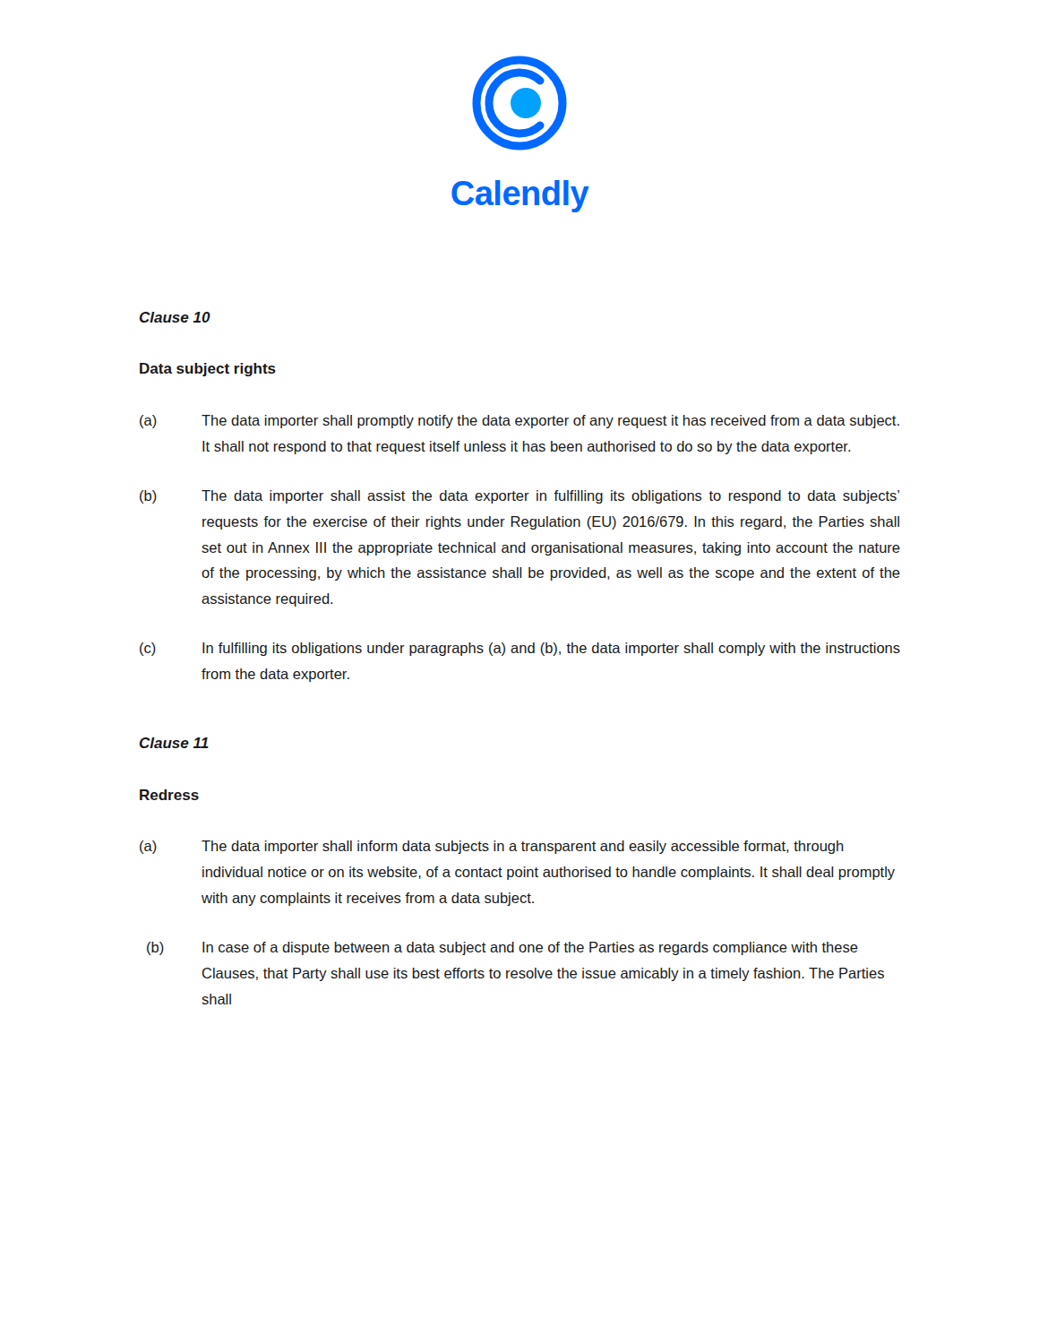Calendly
Clause 10
Data subject rights
The data importer shall promptly notify the data exporter of any request it has received from a data subject. It shall not respond to that request itself unless it has been authorised to do so by the data exporter.
The data importer shall assist the data exporter in fulfilling its obligations to respond to data subjects’ requests for the exercise of their rights under Regulation (EU) 2016/679. In this regard, the Parties shall set out in Annex III the appropriate technical and organisational measures, taking into account the nature of the processing, by which the assistance shall be provided, as well as the scope and the extent of the assistance required.
In fulfilling its obligations under paragraphs (a) and (b), the data importer shall comply with the instructions from the data exporter.
Clause 11
Redress
The data importer shall inform data subjects in a transparent and easily accessible format, through individual notice or on its website, of a contact point authorised to handle complaints. It shall deal promptly with any complaints it receives from a data subject.
In case of a dispute between a data subject and one of the Parties as regards compliance with these Clauses, that Party shall use its best efforts to resolve the issue amicably in a timely fashion. The Parties shall